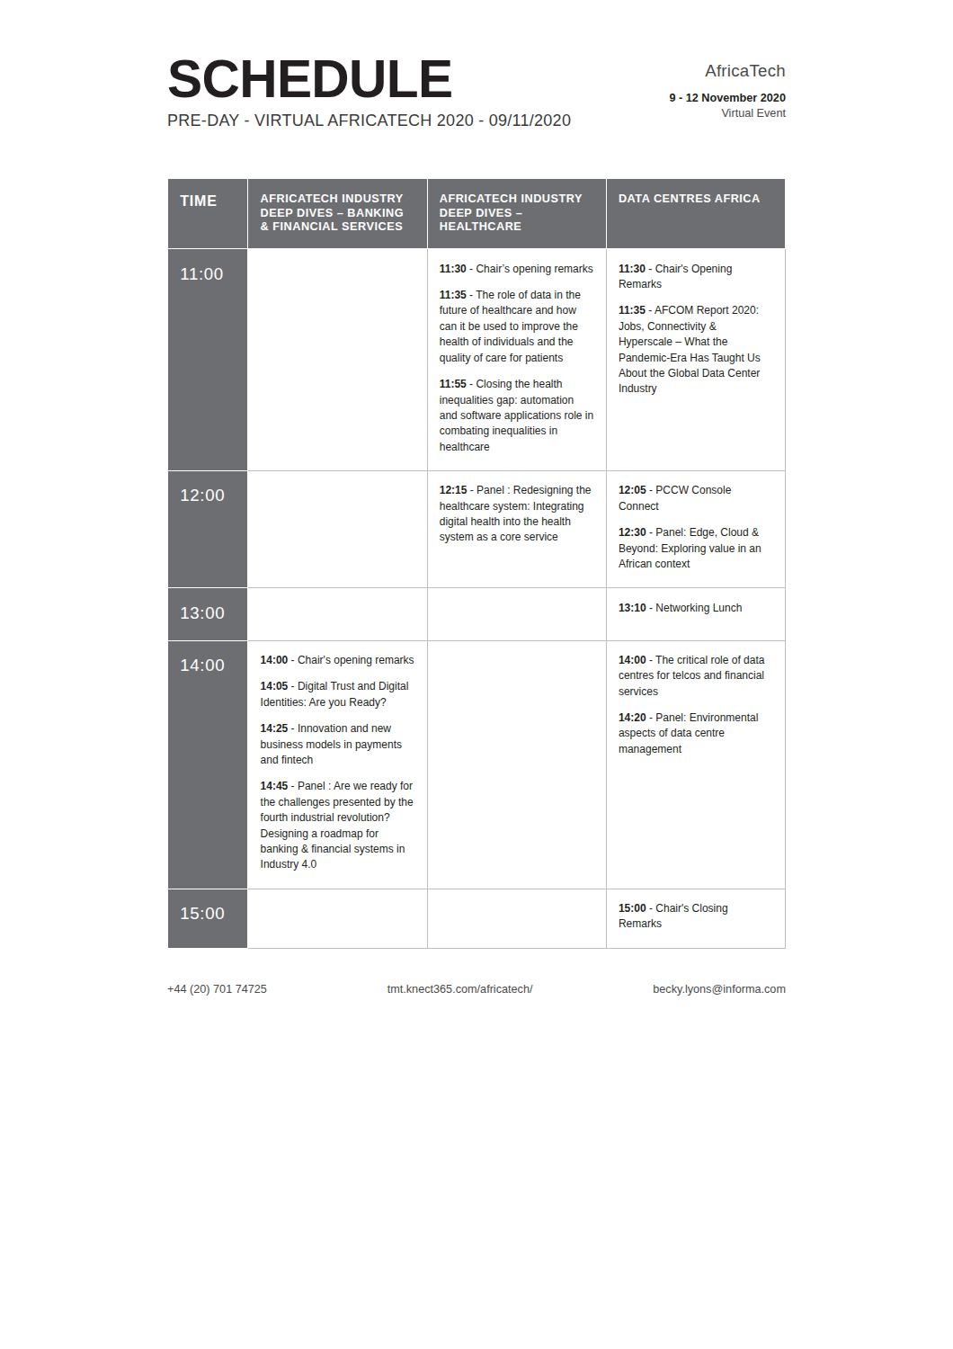Schedule
Pre-Day - Virtual AfricaTech 2020 - 09/11/2020
AfricaTech
9 - 12 November 2020
Virtual Event
| Time | AfricaTech Industry Deep Dives – Banking & Financial Services | AfricaTech Industry Deep Dives – Healthcare | Data Centres Africa |
| --- | --- | --- | --- |
| 11:00 | | 11:30 - Chair’s opening remarks 11:35 - The role of data in the future of healthcare and how can it be used to improve the health of individuals and the quality of care for patients 11:55 - Closing the health inequalities gap: automation and software applications role in combating inequalities in healthcare | 11:30 - Chair's Opening Remarks 11:35 - AFCOM Report 2020: Jobs, Connectivity & Hyperscale – What the Pandemic-Era Has Taught Us About the Global Data Center Industry |
| 12:00 | | 12:15 - Panel : Redesigning the healthcare system: Integrating digital health into the health system as a core service | 12:05 - PCCW Console Connect 12:30 - Panel: Edge, Cloud & Beyond: Exploring value in an African context |
| 13:00 | | | 13:10 - Networking Lunch |
| 14:00 | 14:00 - Chair's opening remarks 14:05 - Digital Trust and Digital Identities: Are you Ready? 14:25 - Innovation and new business models in payments and fintech 14:45 - Panel : Are we ready for the challenges presented by the fourth industrial revolution? Designing a roadmap for banking & financial systems in Industry 4.0 | | 14:00 - The critical role of data centres for telcos and financial services 14:20 - Panel: Environmental aspects of data centre management |
| 15:00 | | | 15:00 - Chair's Closing Remarks |
+44 (20) 701 74725
tmt.knect365.com/africatech/
becky.lyons@informa.com